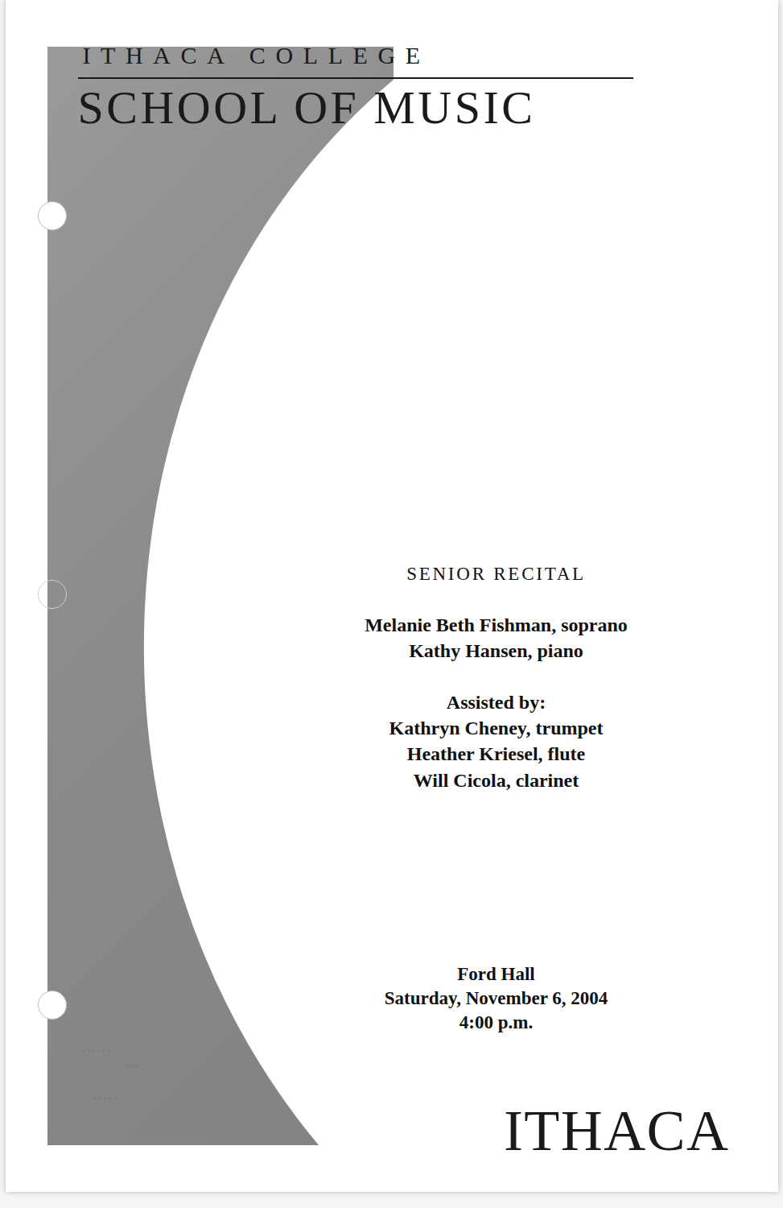ITHACA COLLEGE
SCHOOL OF MUSIC
SENIOR RECITAL
Melanie Beth Fishman, soprano
Kathy Hansen, piano
Assisted by:
Kathryn Cheney, trumpet
Heather Kriesel, flute
Will Cicola, clarinet
Ford Hall
Saturday, November 6, 2004
4:00 p.m.
••••••
•••
•••••
ITHACA